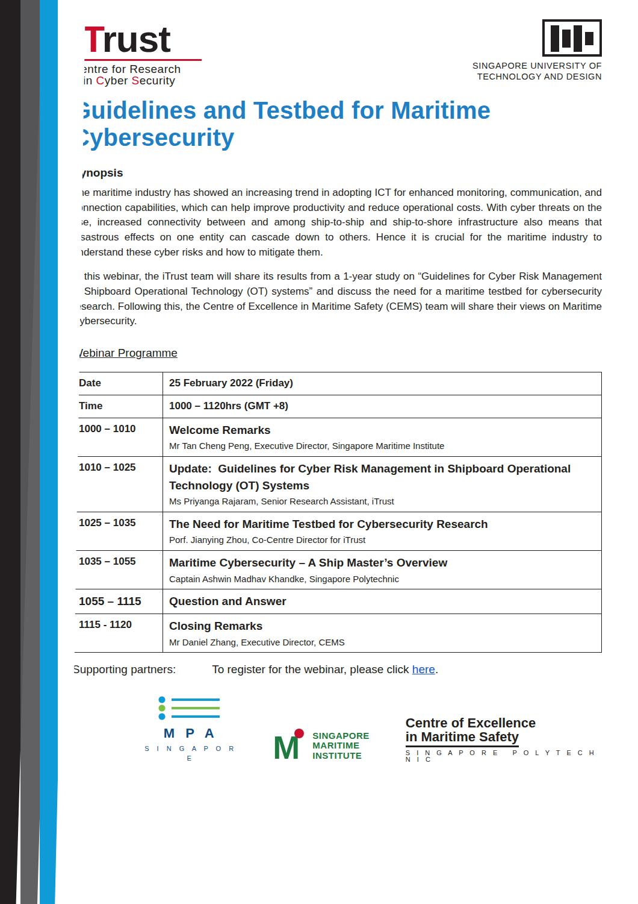iTrust
Centre for Research
in Cyber Security
Singapore University of
Technology and Design
Guidelines and Testbed for Maritime Cybersecurity
Synopsis
The maritime industry has showed an increasing trend in adopting ICT for enhanced monitoring, communication, and connection capabilities, which can help improve productivity and reduce operational costs. With cyber threats on the rise, increased connectivity between and among ship-to-ship and ship-to-shore infrastructure also means that disastrous effects on one entity can cascade down to others. Hence it is crucial for the maritime industry to understand these cyber risks and how to mitigate them.
In this webinar, the iTrust team will share its results from a 1-year study on “Guidelines for Cyber Risk Management in Shipboard Operational Technology (OT) systems” and discuss the need for a maritime testbed for cybersecurity research. Following this, the Centre of Excellence in Maritime Safety (CEMS) team will share their views on Maritime Cybersecurity.
Webinar Programme
| Date | 25 February 2022 (Friday) |
| Time | 1000 – 1120hrs (GMT +8) |
| 1000 – 1010 | Welcome Remarks Mr Tan Cheng Peng, Executive Director, Singapore Maritime Institute |
| 1010 – 1025 | Update: Guidelines for Cyber Risk Management in Shipboard Operational Technology (OT) Systems Ms Priyanga Rajaram, Senior Research Assistant, iTrust |
| 1025 – 1035 | The Need for Maritime Testbed for Cybersecurity Research Porf. Jianying Zhou, Co-Centre Director for iTrust |
| 1035 – 1055 | Maritime Cybersecurity – A Ship Master’s Overview Captain Ashwin Madhav Khandke, Singapore Polytechnic |
| 1055 – 1115 | Question and Answer |
| 1115 - 1120 | Closing Remarks Mr Daniel Zhang, Executive Director, CEMS |
Supporting partners:
To register for the webinar, please click here.
M P AS I N G A P O R E
M
SINGAPORE
MARITIME
INSTITUTE
Centre of Excellence
in Maritime Safety
S I N G A P O R E P O L Y T E C H N I C